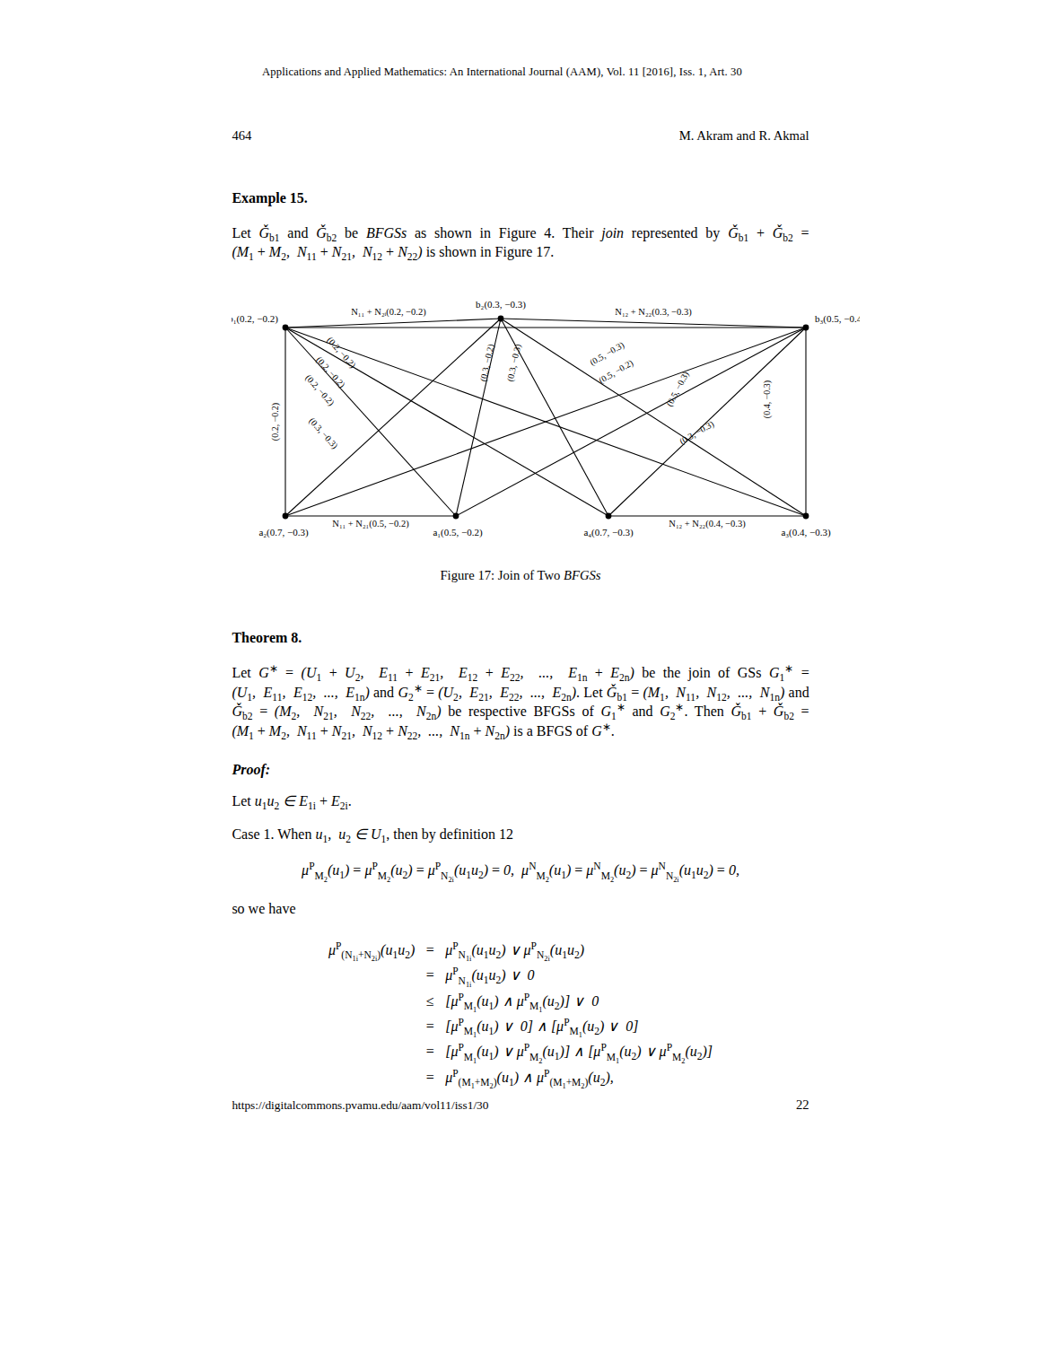Applications and Applied Mathematics: An International Journal (AAM), Vol. 11 [2016], Iss. 1, Art. 30
464 M. Akram and R. Akmal
Example 15.
Let Ǧb1 and Ǧb2 be BFGSs as shown in Figure 4. Their join represented by Ǧb1 + Ǧb2 = (M1 + M2, N11 + N21, N12 + N22) is shown in Figure 17.
b₁(0.2, −0.2) b₂(0.3, −0.3) b₃(0.5, −0.4) a₂(0.7, −0.3) a₁(0.5, −0.2) a₄(0.7, −0.3) a₃(0.4, −0.3) N₁₁ + N₂ᵢ(0.2, −0.2) N₁₂ + N₂₂(0.3, −0.3) N₁₁ + N₂₁(0.5, −0.2) N₁₂ + N₂₂(0.4, −0.3) (0.2, −0.2) (0.2, −0.2) (0.2, −0.2) (0.2, −0.2) (0.3, −0.3) (0.3, −0.2) (0.3, −0.3) (0.5, −0.3) (0.5, −0.2) (0.5, −0.3) (0.3, −0.3) (0.4, −0.3)
Figure 17: Join of Two BFGSs
Theorem 8.
Let G∗ = (U1 + U2, E11 + E21, E12 + E22, ..., E1n + E2n) be the join of GSs G1∗ = (U1, E11, E12, ..., E1n) and G2∗ = (U2, E21, E22, ..., E2n). Let Ǧb1 = (M1, N11, N12, ..., N1n) and Ǧb2 = (M2, N21, N22, ..., N2n) be respective BFGSs of G1∗ and G2∗. Then Ǧb1 + Ǧb2 = (M1 + M2, N11 + N21, N12 + N22, ..., N1n + N2n) is a BFGS of G∗.
Proof:
Let u1u2 ∈ E1i + E2i.
Case 1. When u1, u2 ∈ U1, then by definition 12
μPM2(u1) = μPM2(u2) = μPN2i(u1u2) = 0, μNM2(u1) = μNM2(u2) = μNN2i(u1u2) = 0,
so we have
| μ P (N 1i +N 2i ) (u 1 u 2 ) | = | μ P N 1i (u 1 u 2 ) ∨ μ P N 2i (u 1 u 2 ) |
| | = | μ P N 1i (u 1 u 2 ) ∨ 0 |
| | ≤ | [μ P M 1 (u 1 ) ∧ μ P M 1 (u 2 )] ∨ 0 |
| | = | [μ P M 1 (u 1 ) ∨ 0] ∧ [μ P M 1 (u 2 ) ∨ 0] |
| | = | [μ P M 1 (u 1 ) ∨ μ P M 2 (u 1 )] ∧ [μ P M 1 (u 2 ) ∨ μ P M 2 (u 2 )] |
| | = | μ P (M 1 +M 2 ) (u 1 ) ∧ μ P (M 1 +M 2 ) (u 2 ), |
https://digitalcommons.pvamu.edu/aam/vol11/iss1/30 22